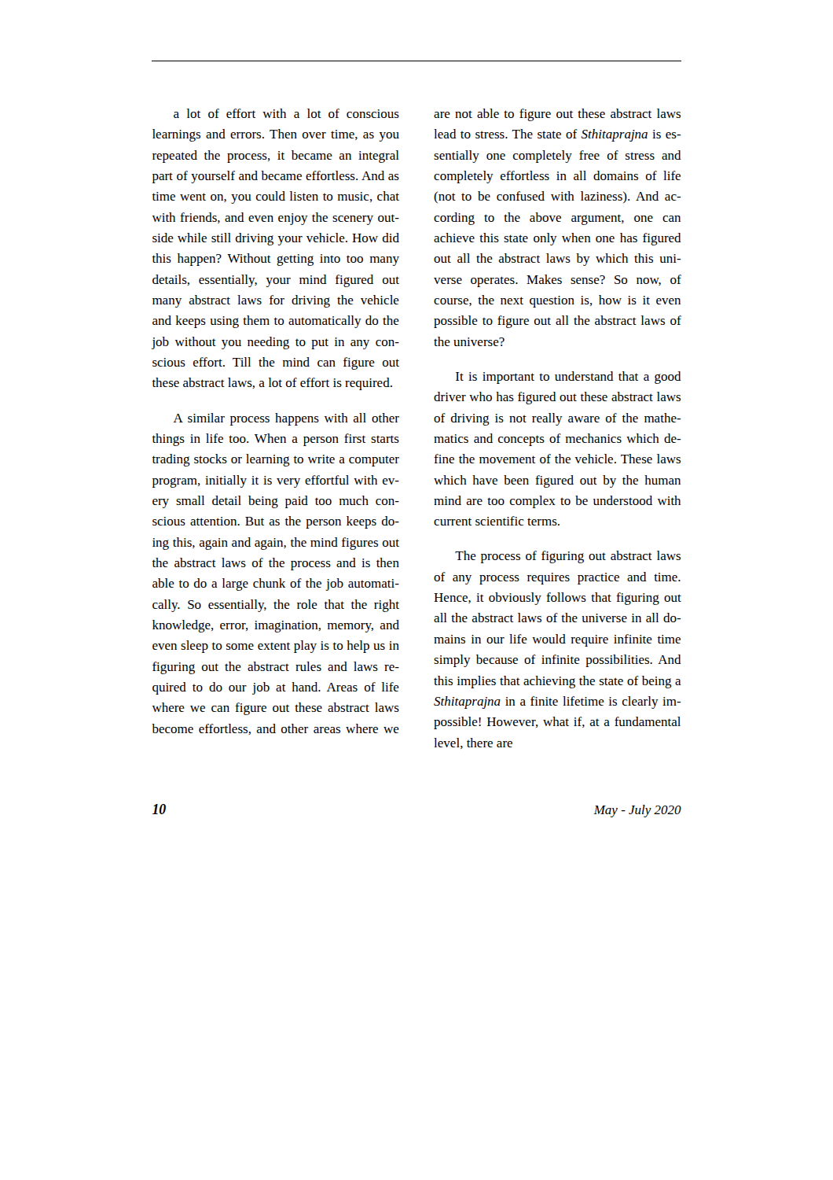a lot of effort with a lot of conscious learnings and errors. Then over time, as you repeated the process, it became an integral part of yourself and became effortless. And as time went on, you could listen to music, chat with friends, and even enjoy the scenery outside while still driving your vehicle. How did this happen? Without getting into too many details, essentially, your mind figured out many abstract laws for driving the vehicle and keeps using them to automatically do the job without you needing to put in any conscious effort. Till the mind can figure out these abstract laws, a lot of effort is required.
A similar process happens with all other things in life too. When a person first starts trading stocks or learning to write a computer program, initially it is very effortful with every small detail being paid too much conscious attention. But as the person keeps doing this, again and again, the mind figures out the abstract laws of the process and is then able to do a large chunk of the job automatically. So essentially, the role that the right knowledge, error, imagination, memory, and even sleep to some extent play is to help us in figuring out the abstract rules and laws required to do our job at hand. Areas of life where we can figure out these abstract laws become effortless, and other areas where we are not able to figure out these abstract laws lead to stress. The state of Sthitaprajna is essentially one completely free of stress and completely effortless in all domains of life (not to be confused with laziness). And according to the above argument, one can achieve this state only when one has figured out all the abstract laws by which this universe operates. Makes sense? So now, of course, the next question is, how is it even possible to figure out all the abstract laws of the universe?
It is important to understand that a good driver who has figured out these abstract laws of driving is not really aware of the mathematics and concepts of mechanics which define the movement of the vehicle. These laws which have been figured out by the human mind are too complex to be understood with current scientific terms.
The process of figuring out abstract laws of any process requires practice and time. Hence, it obviously follows that figuring out all the abstract laws of the universe in all domains in our life would require infinite time simply because of infinite possibilities. And this implies that achieving the state of being a Sthitaprajna in a finite lifetime is clearly impossible! However, what if, at a fundamental level, there are
10 May - July 2020